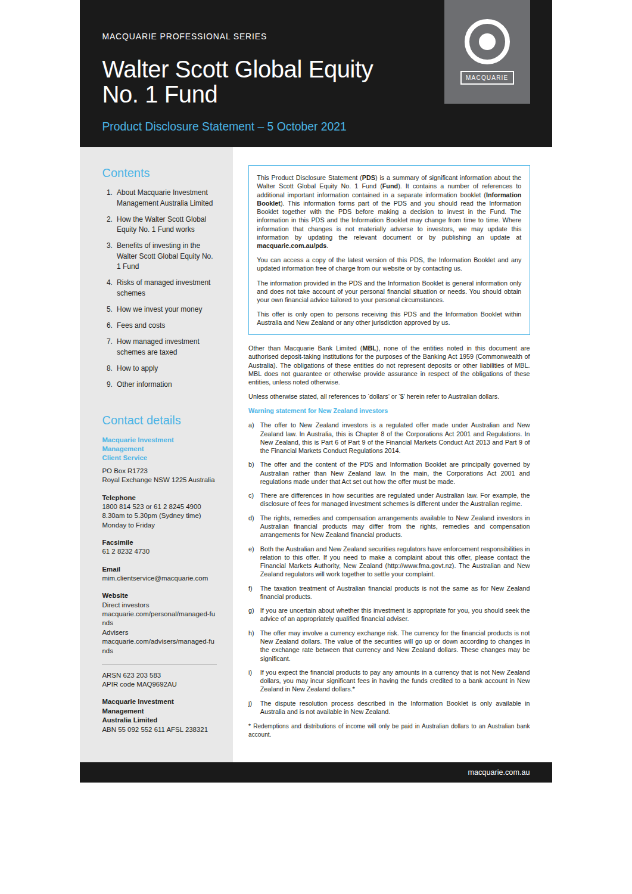MACQUARIE PROFESSIONAL SERIES
Walter Scott Global Equity
No. 1 Fund
Product Disclosure Statement – 5 October 2021
MACQUARIE
Contents
About Macquarie Investment Management Australia Limited
How the Walter Scott Global Equity No. 1 Fund works
Benefits of investing in the Walter Scott Global Equity No. 1 Fund
Risks of managed investment schemes
How we invest your money
Fees and costs
How managed investment schemes are taxed
How to apply
Other information
Contact details
Macquarie Investment Management
Client Service
PO Box R1723
Royal Exchange NSW 1225 Australia
Telephone
1800 814 523 or 61 2 8245 4900
8.30am to 5.30pm (Sydney time)
Monday to Friday
Facsimile
61 2 8232 4730
Email
mim.clientservice@macquarie.com
Website
Direct investors
macquarie.com/personal/managed-funds
Advisers
macquarie.com/advisers/managed-funds
ARSN 623 203 583
APIR code MAQ9692AU
Macquarie Investment Management
Australia Limited
ABN 55 092 552 611 AFSL 238321
This Product Disclosure Statement (PDS) is a summary of significant information about the Walter Scott Global Equity No. 1 Fund (Fund). It contains a number of references to additional important information contained in a separate information booklet (Information Booklet). This information forms part of the PDS and you should read the Information Booklet together with the PDS before making a decision to invest in the Fund. The information in this PDS and the Information Booklet may change from time to time. Where information that changes is not materially adverse to investors, we may update this information by updating the relevant document or by publishing an update at macquarie.com.au/pds.
You can access a copy of the latest version of this PDS, the Information Booklet and any updated information free of charge from our website or by contacting us.
The information provided in the PDS and the Information Booklet is general information only and does not take account of your personal financial situation or needs. You should obtain your own financial advice tailored to your personal circumstances.
This offer is only open to persons receiving this PDS and the Information Booklet within Australia and New Zealand or any other jurisdiction approved by us.
Other than Macquarie Bank Limited (MBL), none of the entities noted in this document are authorised deposit-taking institutions for the purposes of the Banking Act 1959 (Commonwealth of Australia). The obligations of these entities do not represent deposits or other liabilities of MBL. MBL does not guarantee or otherwise provide assurance in respect of the obligations of these entities, unless noted otherwise.
Unless otherwise stated, all references to ‘dollars’ or ‘$’ herein refer to Australian dollars.
Warning statement for New Zealand investors
a) The offer to New Zealand investors is a regulated offer made under Australian and New Zealand law. In Australia, this is Chapter 8 of the Corporations Act 2001 and Regulations. In New Zealand, this is Part 6 of Part 9 of the Financial Markets Conduct Act 2013 and Part 9 of the Financial Markets Conduct Regulations 2014.
b) The offer and the content of the PDS and Information Booklet are principally governed by Australian rather than New Zealand law. In the main, the Corporations Act 2001 and regulations made under that Act set out how the offer must be made.
c) There are differences in how securities are regulated under Australian law. For example, the disclosure of fees for managed investment schemes is different under the Australian regime.
d) The rights, remedies and compensation arrangements available to New Zealand investors in Australian financial products may differ from the rights, remedies and compensation arrangements for New Zealand financial products.
e) Both the Australian and New Zealand securities regulators have enforcement responsibilities in relation to this offer. If you need to make a complaint about this offer, please contact the Financial Markets Authority, New Zealand (http://www.fma.govt.nz). The Australian and New Zealand regulators will work together to settle your complaint.
f) The taxation treatment of Australian financial products is not the same as for New Zealand financial products.
g) If you are uncertain about whether this investment is appropriate for you, you should seek the advice of an appropriately qualified financial adviser.
h) The offer may involve a currency exchange risk. The currency for the financial products is not New Zealand dollars. The value of the securities will go up or down according to changes in the exchange rate between that currency and New Zealand dollars. These changes may be significant.
i) If you expect the financial products to pay any amounts in a currency that is not New Zealand dollars, you may incur significant fees in having the funds credited to a bank account in New Zealand in New Zealand dollars.*
j) The dispute resolution process described in the Information Booklet is only available in Australia and is not available in New Zealand.
* Redemptions and distributions of income will only be paid in Australian dollars to an Australian bank account.
macquarie.com.au